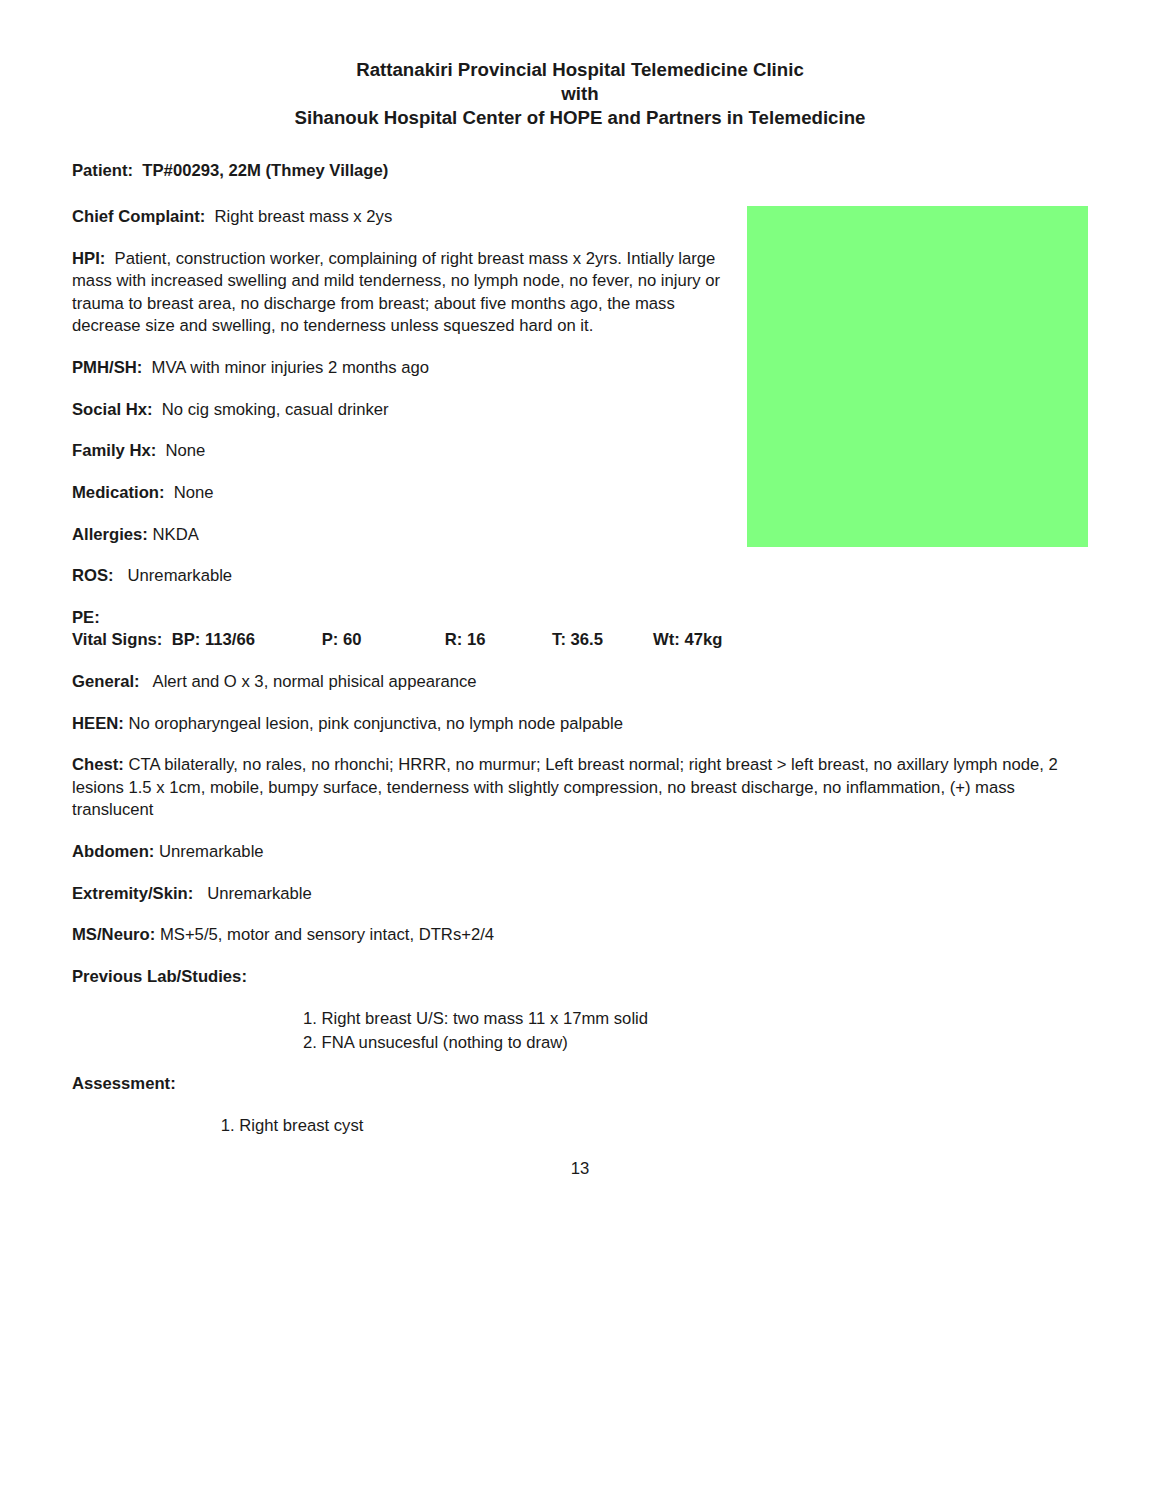Rattanakiri Provincial Hospital Telemedicine Clinic
with
Sihanouk Hospital Center of HOPE and Partners in Telemedicine
Patient: TP#00293, 22M (Thmey Village)
Chief Complaint: Right breast mass x 2ys
HPI: Patient, construction worker, complaining of right breast mass x 2yrs. Intially large mass with increased swelling and mild tenderness, no lymph node, no fever, no injury or trauma to breast area, no discharge from breast; about five months ago, the mass decrease size and swelling, no tenderness unless squeszed hard on it.
PMH/SH: MVA with minor injuries 2 months ago
Social Hx: No cig smoking, casual drinker
Family Hx: None
Medication: None
Allergies: NKDA
ROS: Unremarkable
PE:
Vital Signs: BP: 113/66    P: 60     R: 16    T: 36.5   Wt: 47kg
General: Alert and O x 3, normal phisical appearance
HEEN: No oropharyngeal lesion, pink conjunctiva, no lymph node palpable
Chest: CTA bilaterally, no rales, no rhonchi; HRRR, no murmur; Left breast normal; right breast > left breast, no axillary lymph node, 2 lesions 1.5 x 1cm, mobile, bumpy surface, tenderness with slightly compression, no breast discharge, no inflammation, (+) mass translucent
Abdomen: Unremarkable
Extremity/Skin: Unremarkable
MS/Neuro: MS+5/5, motor and sensory intact, DTRs+2/4
Previous Lab/Studies:
Right breast U/S: two mass 11 x 17mm solid
FNA unsucesful (nothing to draw)
Assessment:
1. Right breast cyst
13